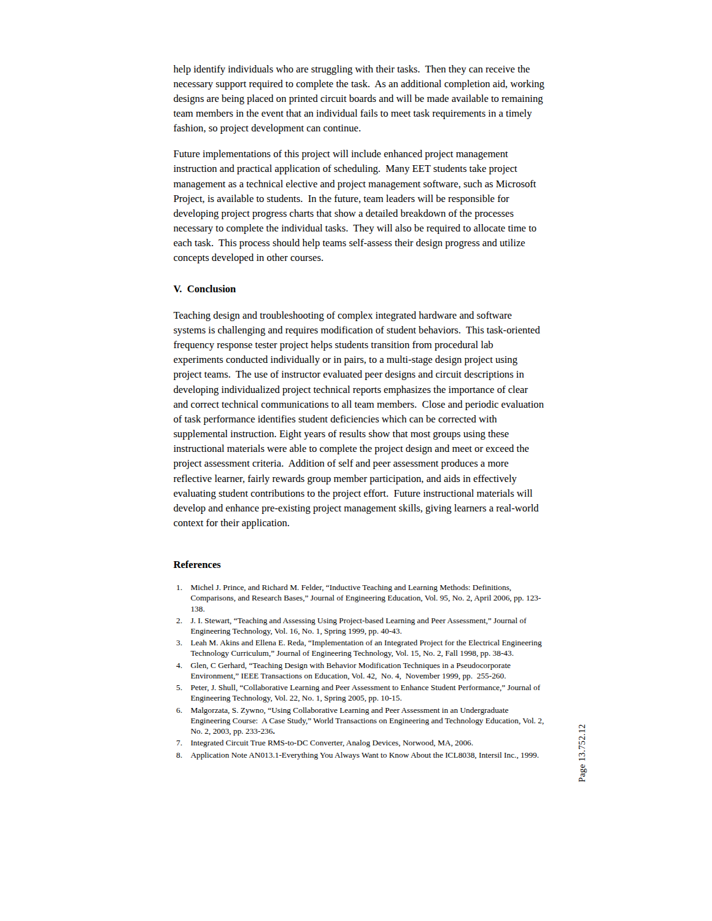help identify individuals who are struggling with their tasks. Then they can receive the necessary support required to complete the task. As an additional completion aid, working designs are being placed on printed circuit boards and will be made available to remaining team members in the event that an individual fails to meet task requirements in a timely fashion, so project development can continue.
Future implementations of this project will include enhanced project management instruction and practical application of scheduling. Many EET students take project management as a technical elective and project management software, such as Microsoft Project, is available to students. In the future, team leaders will be responsible for developing project progress charts that show a detailed breakdown of the processes necessary to complete the individual tasks. They will also be required to allocate time to each task. This process should help teams self-assess their design progress and utilize concepts developed in other courses.
V. Conclusion
Teaching design and troubleshooting of complex integrated hardware and software systems is challenging and requires modification of student behaviors. This task-oriented frequency response tester project helps students transition from procedural lab experiments conducted individually or in pairs, to a multi-stage design project using project teams. The use of instructor evaluated peer designs and circuit descriptions in developing individualized project technical reports emphasizes the importance of clear and correct technical communications to all team members. Close and periodic evaluation of task performance identifies student deficiencies which can be corrected with supplemental instruction. Eight years of results show that most groups using these instructional materials were able to complete the project design and meet or exceed the project assessment criteria. Addition of self and peer assessment produces a more reflective learner, fairly rewards group member participation, and aids in effectively evaluating student contributions to the project effort. Future instructional materials will develop and enhance pre-existing project management skills, giving learners a real-world context for their application.
References
1. Michel J. Prince, and Richard M. Felder, “Inductive Teaching and Learning Methods: Definitions, Comparisons, and Research Bases,” Journal of Engineering Education, Vol. 95, No. 2, April 2006, pp. 123-138.
2. J. I. Stewart, “Teaching and Assessing Using Project-based Learning and Peer Assessment,” Journal of Engineering Technology, Vol. 16, No. 1, Spring 1999, pp. 40-43.
3. Leah M. Akins and Ellena E. Reda, “Implementation of an Integrated Project for the Electrical Engineering Technology Curriculum,” Journal of Engineering Technology, Vol. 15, No. 2, Fall 1998, pp. 38-43.
4. Glen, C Gerhard, “Teaching Design with Behavior Modification Techniques in a Pseudocorporate Environment,” IEEE Transactions on Education, Vol. 42, No. 4, November 1999, pp. 255-260.
5. Peter, J. Shull, “Collaborative Learning and Peer Assessment to Enhance Student Performance,” Journal of Engineering Technology, Vol. 22, No. 1, Spring 2005, pp. 10-15.
6. Malgorzata, S. Zywno, “Using Collaborative Learning and Peer Assessment in an Undergraduate Engineering Course: A Case Study,” World Transactions on Engineering and Technology Education, Vol. 2, No. 2, 2003, pp. 233-236.
7. Integrated Circuit True RMS-to-DC Converter, Analog Devices, Norwood, MA, 2006.
8. Application Note AN013.1-Everything You Always Want to Know About the ICL8038, Intersil Inc., 1999.
Page 13.752.12